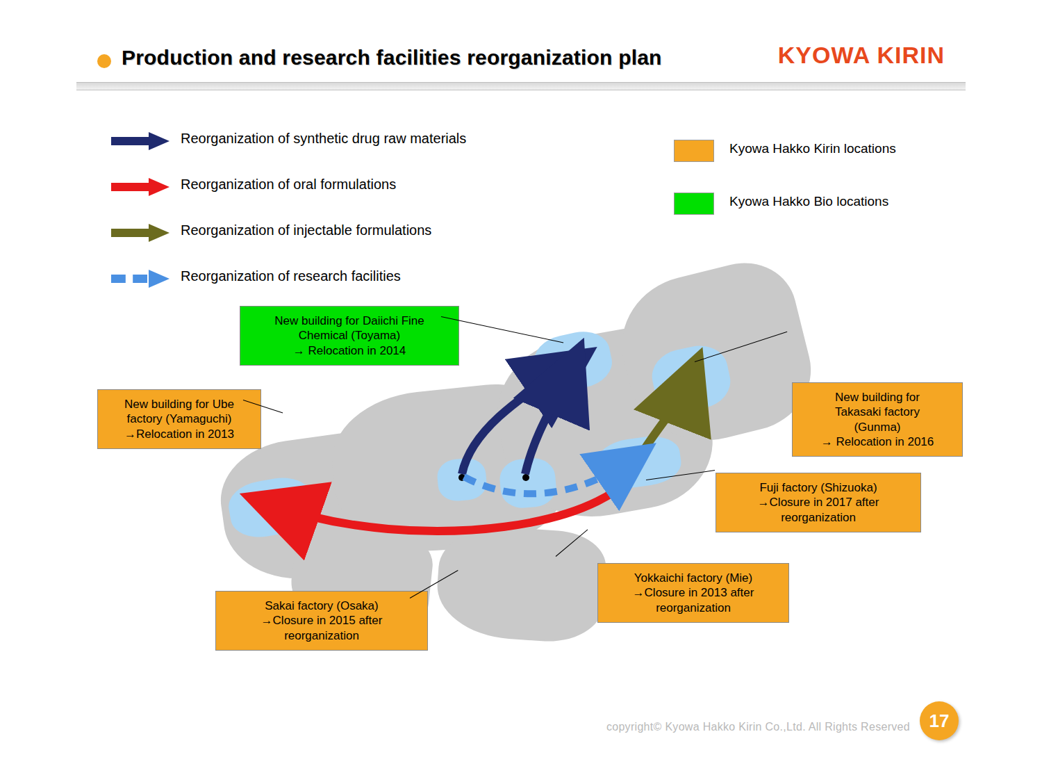Production and research facilities reorganization plan
KYOWA KIRIN
Reorganization of synthetic drug raw materials
Reorganization of oral formulations
Reorganization of injectable formulations
Reorganization of research facilities
Kyowa Hakko Kirin locations
Kyowa Hakko Bio locations
New building for Daiichi Fine
Chemical (Toyama)
→ Relocation in 2014
New building for Ube
factory (Yamaguchi)
→Relocation in 2013
New building for
Takasaki factory
(Gunma)
→ Relocation in 2016
Fuji factory (Shizuoka)
→Closure in 2017 after
reorganization
Yokkaichi factory (Mie)
→Closure in 2013 after
reorganization
Sakai factory (Osaka)
→Closure in 2015 after
reorganization
copyright© Kyowa Hakko Kirin Co.,Ltd. All Rights Reserved
17